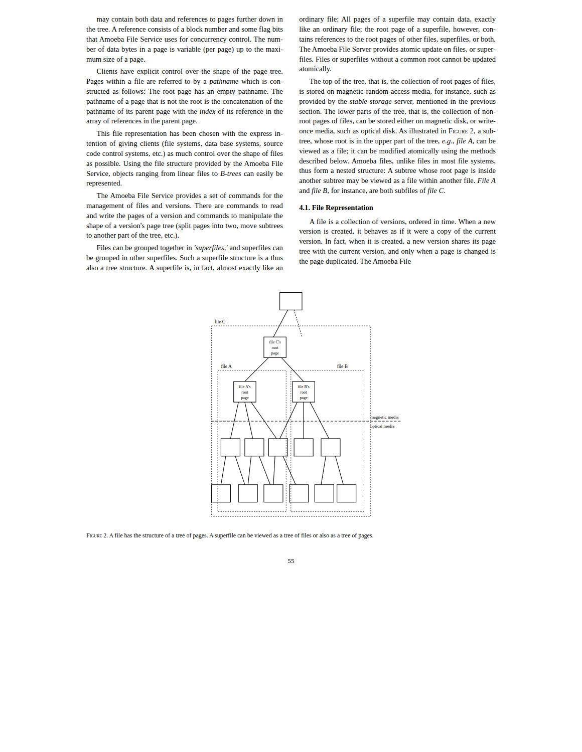may contain both data and references to pages further down in the tree. A reference consists of a block number and some flag bits that Amoeba File Service uses for concurrency control. The number of data bytes in a page is variable (per page) up to the maximum size of a page.
Clients have explicit control over the shape of the page tree. Pages within a file are referred to by a pathname which is constructed as follows: The root page has an empty pathname. The pathname of a page that is not the root is the concatenation of the pathname of its parent page with the index of its reference in the array of references in the parent page.
This file representation has been chosen with the express intention of giving clients (file systems, data base systems, source code control systems, etc.) as much control over the shape of files as possible. Using the file structure provided by the Amoeba File Service, objects ranging from linear files to B-trees can easily be represented.
The Amoeba File Service provides a set of commands for the management of files and versions. There are commands to read and write the pages of a version and commands to manipulate the shape of a version's page tree (split pages into two, move subtrees to another part of the tree, etc.).
Files can be grouped together in 'superfiles,' and superfiles can be grouped in other superfiles. Such a superfile structure is a thus also a tree structure. A superfile is, in fact, almost exactly like an ordinary file: All pages of a superfile may contain data, exactly like an ordinary file; the root page of a superfile, however, contains references to the root pages of other files, superfiles, or both. The Amoeba File Server provides atomic update on files, or superfiles. Files or superfiles without a common root cannot be updated atomically.
The top of the tree, that is, the collection of root pages of files, is stored on magnetic random-access media, for instance, such as provided by the stable-storage server, mentioned in the previous section. The lower parts of the tree, that is, the collection of non-root pages of files, can be stored either on magnetic disk, or write-once media, such as optical disk. As illustrated in Figure 2, a subtree, whose root is in the upper part of the tree, e.g., file A, can be viewed as a file; it can be modified atomically using the methods described below. Amoeba files, unlike files in most file systems, thus form a nested structure: A subtree whose root page is inside another subtree may be viewed as a file within another file. File A and file B, for instance, are both subfiles of file C.
4.1. File Representation
A file is a collection of versions, ordered in time. When a new version is created, it behaves as if it were a copy of the current version. In fact, when it is created, a new version shares its page tree with the current version, and only when a page is changed is the page duplicated. The Amoeba File
file C file C's root page file A file B file A's root page file B's root page magnetic media optical media
Figure 2. A file has the structure of a tree of pages. A superfile can be viewed as a tree of files or also as a tree of pages.
55